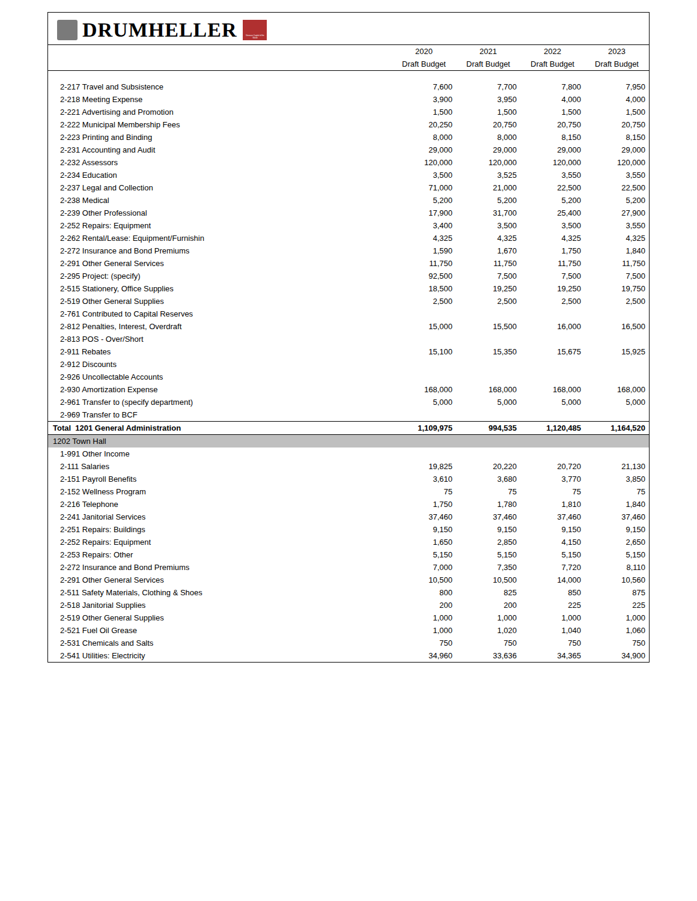DRUMHELLER
| | | 2020 | 2021 | 2022 | 2023 |
| --- | --- | --- | --- | --- | --- |
| | | Draft Budget | Draft Budget | Draft Budget | Draft Budget |
| 2-217 Travel and Subsistence | | 7,600 | 7,700 | 7,800 | 7,950 |
| 2-218 Meeting Expense | | 3,900 | 3,950 | 4,000 | 4,000 |
| 2-221 Advertising and Promotion | | 1,500 | 1,500 | 1,500 | 1,500 |
| 2-222 Municipal Membership Fees | | 20,250 | 20,750 | 20,750 | 20,750 |
| 2-223 Printing and Binding | | 8,000 | 8,000 | 8,150 | 8,150 |
| 2-231 Accounting and Audit | | 29,000 | 29,000 | 29,000 | 29,000 |
| 2-232 Assessors | | 120,000 | 120,000 | 120,000 | 120,000 |
| 2-234 Education | | 3,500 | 3,525 | 3,550 | 3,550 |
| 2-237 Legal and Collection | | 71,000 | 21,000 | 22,500 | 22,500 |
| 2-238 Medical | | 5,200 | 5,200 | 5,200 | 5,200 |
| 2-239 Other Professional | | 17,900 | 31,700 | 25,400 | 27,900 |
| 2-252 Repairs: Equipment | | 3,400 | 3,500 | 3,500 | 3,550 |
| 2-262 Rental/Lease: Equipment/Furnishin | | 4,325 | 4,325 | 4,325 | 4,325 |
| 2-272 Insurance and Bond Premiums | | 1,590 | 1,670 | 1,750 | 1,840 |
| 2-291 Other General Services | | 11,750 | 11,750 | 11,750 | 11,750 |
| 2-295 Project: (specify) | | 92,500 | 7,500 | 7,500 | 7,500 |
| 2-515 Stationery, Office Supplies | | 18,500 | 19,250 | 19,250 | 19,750 |
| 2-519 Other General Supplies | | 2,500 | 2,500 | 2,500 | 2,500 |
| 2-761 Contributed to Capital Reserves | | | | | |
| 2-812 Penalties, Interest, Overdraft | | 15,000 | 15,500 | 16,000 | 16,500 |
| 2-813 POS - Over/Short | | | | | |
| 2-911 Rebates | | 15,100 | 15,350 | 15,675 | 15,925 |
| 2-912 Discounts | | | | | |
| 2-926 Uncollectable Accounts | | | | | |
| 2-930 Amortization Expense | | 168,000 | 168,000 | 168,000 | 168,000 |
| 2-961 Transfer to (specify department) | | 5,000 | 5,000 | 5,000 | 5,000 |
| 2-969 Transfer to BCF | | | | | |
| Total 1201 General Administration | | 1,109,975 | 994,535 | 1,120,485 | 1,164,520 |
| 1202 Town Hall | | | | | |
| 1-991 Other Income | | | | | |
| 2-111 Salaries | | 19,825 | 20,220 | 20,720 | 21,130 |
| 2-151 Payroll Benefits | | 3,610 | 3,680 | 3,770 | 3,850 |
| 2-152 Wellness Program | | 75 | 75 | 75 | 75 |
| 2-216 Telephone | | 1,750 | 1,780 | 1,810 | 1,840 |
| 2-241 Janitorial Services | | 37,460 | 37,460 | 37,460 | 37,460 |
| 2-251 Repairs: Buildings | | 9,150 | 9,150 | 9,150 | 9,150 |
| 2-252 Repairs: Equipment | | 1,650 | 2,850 | 4,150 | 2,650 |
| 2-253 Repairs: Other | | 5,150 | 5,150 | 5,150 | 5,150 |
| 2-272 Insurance and Bond Premiums | | 7,000 | 7,350 | 7,720 | 8,110 |
| 2-291 Other General Services | | 10,500 | 10,500 | 14,000 | 10,560 |
| 2-511 Safety Materials, Clothing & Shoes | | 800 | 825 | 850 | 875 |
| 2-518 Janitorial Supplies | | 200 | 200 | 225 | 225 |
| 2-519 Other General Supplies | | 1,000 | 1,000 | 1,000 | 1,000 |
| 2-521 Fuel Oil Grease | | 1,000 | 1,020 | 1,040 | 1,060 |
| 2-531 Chemicals and Salts | | 750 | 750 | 750 | 750 |
| 2-541 Utilities: Electricity | | 34,960 | 33,636 | 34,365 | 34,900 |